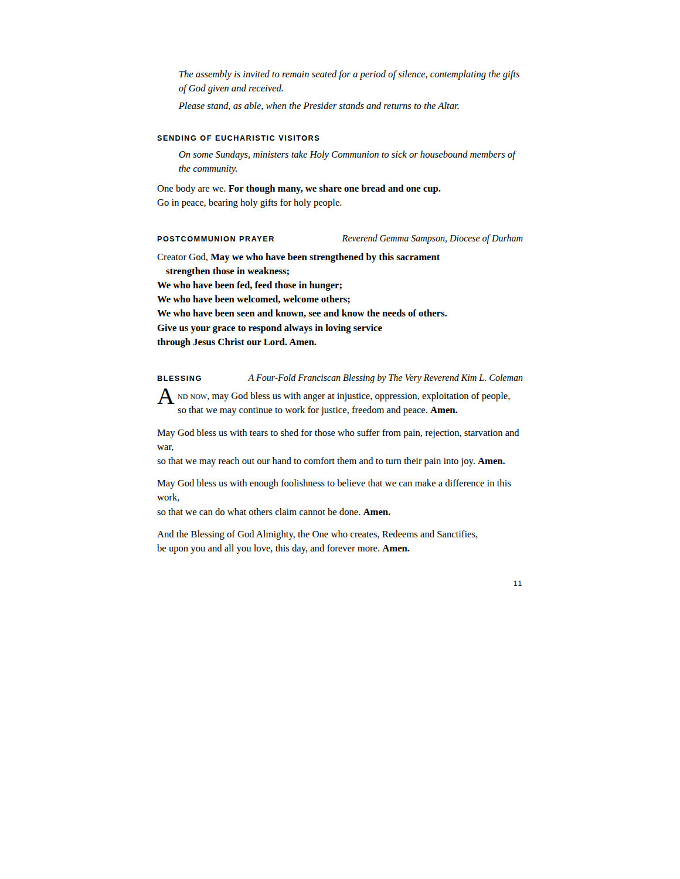The assembly is invited to remain seated for a period of silence, contemplating the gifts of God given and received.
Please stand, as able, when the Presider stands and returns to the Altar.
Sending of Eucharistic Visitors
On some Sundays, ministers take Holy Communion to sick or housebound members of the community.
One body are we. For though many, we share one bread and one cup.
Go in peace, bearing holy gifts for holy people.
Postcommunion Prayer
Reverend Gemma Sampson, Diocese of Durham
Creator God, May we who have been strengthened by this sacrament
strengthen those in weakness; We who have been fed, feed those in hunger;
We who have been welcomed, welcome others;
We who have been seen and known, see and know the needs of others.
Give us your grace to respond always in loving service
through Jesus Christ our Lord. Amen.
Blessing
A Four-Fold Franciscan Blessing by The Very Reverend Kim L. Coleman
And now, may God bless us with anger at injustice, oppression, exploitation of people,
so that we may continue to work for justice, freedom and peace. Amen.
May God bless us with tears to shed for those who suffer from pain, rejection, starvation and war,
so that we may reach out our hand to comfort them and to turn their pain into joy. Amen.
May God bless us with enough foolishness to believe that we can make a difference in this work,
so that we can do what others claim cannot be done. Amen.
And the Blessing of God Almighty, the One who creates, Redeems and Sanctifies,
be upon you and all you love, this day, and forever more. Amen.
11